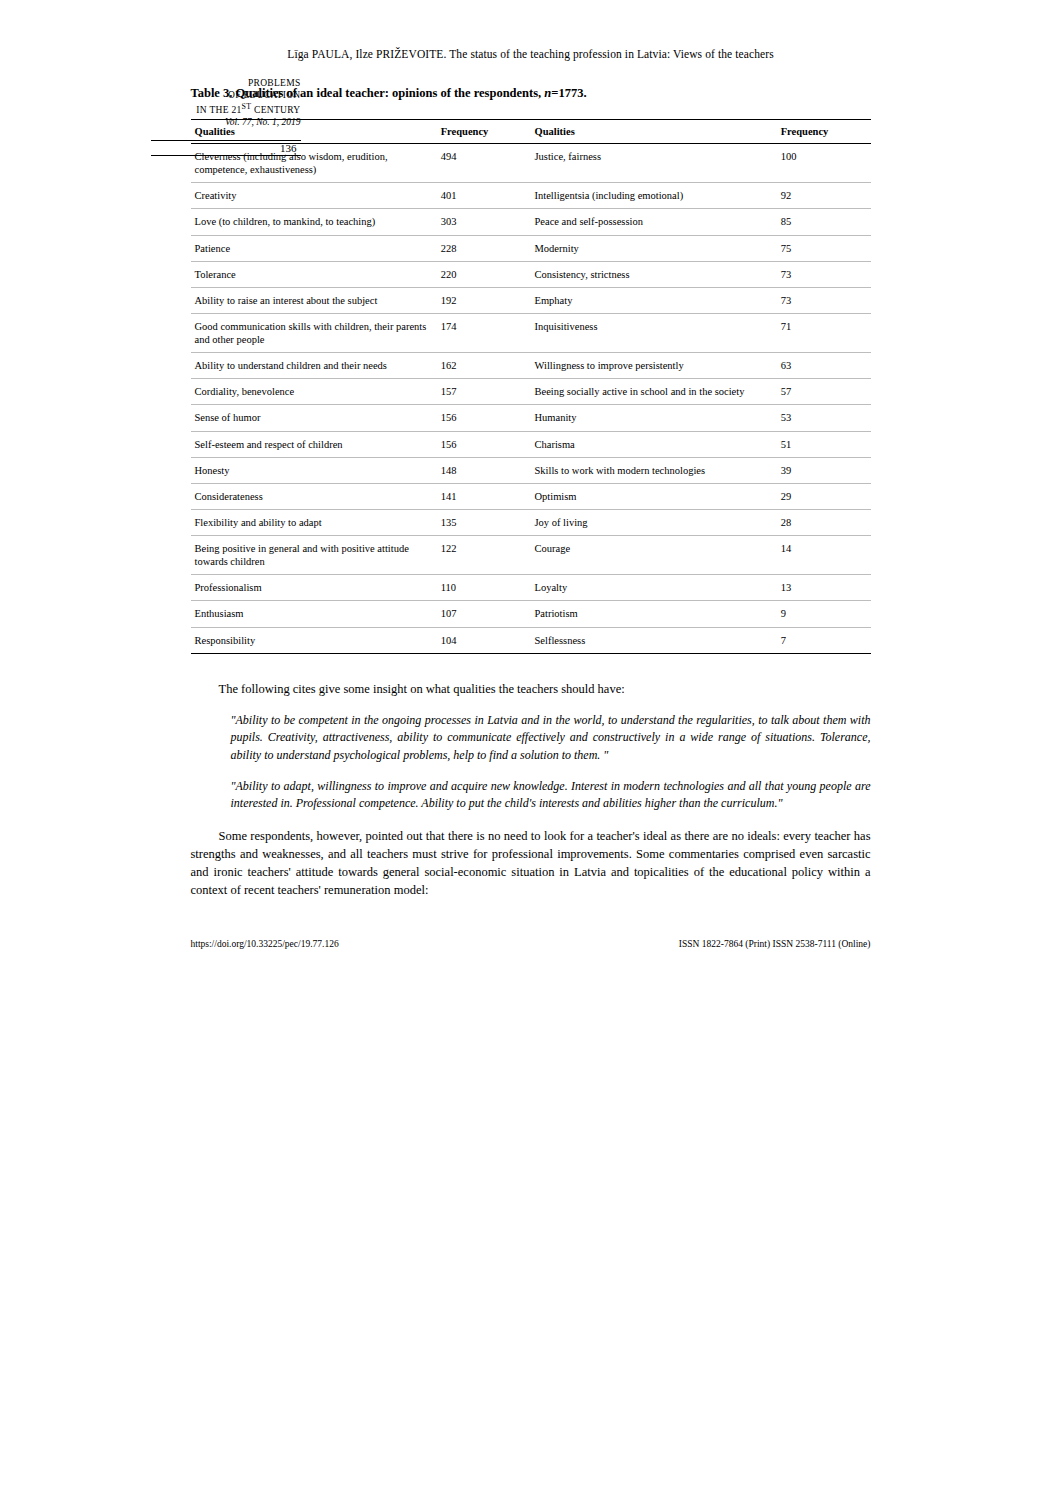Līga PAULA, Ilze PRIŽEVOITE. The status of the teaching profession in Latvia: Views of the teachers
PROBLEMS
OF EDUCATION
IN THE 21st CENTURY
Vol. 77, No. 1, 2019
136
Table 3. Qualities of an ideal teacher: opinions of the respondents, n=1773.
| Qualities | Frequency | Qualities | Frequency |
| --- | --- | --- | --- |
| Cleverness (including also wisdom, erudition, competence, exhaustiveness) | 494 | Justice, fairness | 100 |
| Creativity | 401 | Intelligentsia (including emotional) | 92 |
| Love (to children, to mankind, to teaching) | 303 | Peace and self-possession | 85 |
| Patience | 228 | Modernity | 75 |
| Tolerance | 220 | Consistency, strictness | 73 |
| Ability to raise an interest about the subject | 192 | Emphaty | 73 |
| Good communication skills with children, their parents and other people | 174 | Inquisitiveness | 71 |
| Ability to understand children and their needs | 162 | Willingness to improve persistently | 63 |
| Cordiality, benevolence | 157 | Beeing socially active in school and in the society | 57 |
| Sense of humor | 156 | Humanity | 53 |
| Self-esteem and respect of children | 156 | Charisma | 51 |
| Honesty | 148 | Skills to work with modern technologies | 39 |
| Considerateness | 141 | Optimism | 29 |
| Flexibility and ability to adapt | 135 | Joy of living | 28 |
| Being positive in general and with positive attitude towards children | 122 | Courage | 14 |
| Professionalism | 110 | Loyalty | 13 |
| Enthusiasm | 107 | Patriotism | 9 |
| Responsibility | 104 | Selflessness | 7 |
The following cites give some insight on what qualities the teachers should have:
"Ability to be competent in the ongoing processes in Latvia and in the world, to understand the regularities, to talk about them with pupils. Creativity, attractiveness, ability to communicate effectively and constructively in a wide range of situations. Tolerance, ability to understand psychological problems, help to find a solution to them. "
"Ability to adapt, willingness to improve and acquire new knowledge. Interest in modern technologies and all that young people are interested in. Professional competence. Ability to put the child's interests and abilities higher than the curriculum."
Some respondents, however, pointed out that there is no need to look for a teacher's ideal as there are no ideals: every teacher has strengths and weaknesses, and all teachers must strive for professional improvements. Some commentaries comprised even sarcastic and ironic teachers' attitude towards general social-economic situation in Latvia and topicalities of the educational policy within a context of recent teachers' remuneration model:
https://doi.org/10.33225/pec/19.77.126 ISSN 1822-7864 (Print) ISSN 2538-7111 (Online)